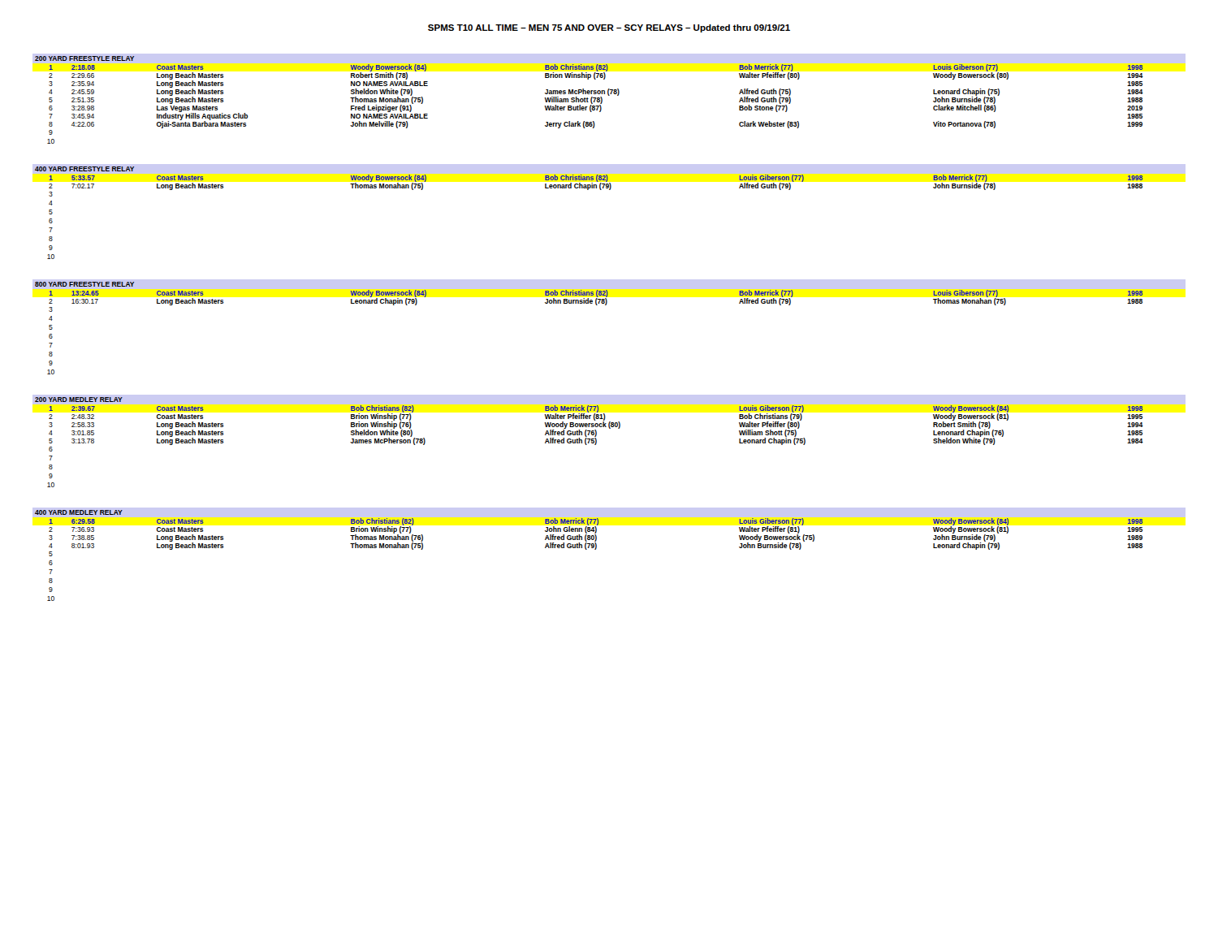SPMS T10 ALL TIME – MEN 75 AND OVER – SCY RELAYS – Updated thru 09/19/21
| 200 YARD FREESTYLE RELAY |
| 1 | 2:18.08 | Coast Masters | Woody Bowersock (84) | Bob Christians (82) | Bob Merrick (77) | Louis Giberson (77) | 1998 |
| 2 | 2:29.66 | Long Beach Masters | Robert Smith (78) | Brion Winship (76) | Walter Pfeiffer (80) | Woody Bowersock (80) | 1994 |
| 3 | 2:35.94 | Long Beach Masters | NO NAMES AVAILABLE | | | | 1985 |
| 4 | 2:45.59 | Long Beach Masters | Sheldon White (79) | James McPherson (78) | Alfred Guth (75) | Leonard Chapin (75) | 1984 |
| 5 | 2:51.35 | Long Beach Masters | Thomas Monahan (75) | William Shott (78) | Alfred Guth (79) | John Burnside (78) | 1988 |
| 6 | 3:28.98 | Las Vegas Masters | Fred Leipziger (91) | Walter Butler (87) | Bob Stone (77) | Clarke Mitchell (86) | 2019 |
| 7 | 3:45.94 | Industry Hills Aquatics Club | NO NAMES AVAILABLE | | | | 1985 |
| 8 | 4:22.06 | Ojai-Santa Barbara Masters | John Melville (79) | Jerry Clark (86) | Clark Webster (83) | Vito Portanova (78) | 1999 |
| 9 | | | | | | | |
| 10 | | | | | | | |
| 400 YARD FREESTYLE RELAY |
| 1 | 5:33.57 | Coast Masters | Woody Bowersock (84) | Bob Christians (82) | Louis Giberson (77) | Bob Merrick (77) | 1998 |
| 2 | 7:02.17 | Long Beach Masters | Thomas Monahan (75) | Leonard Chapin (79) | Alfred Guth (79) | John Burnside (78) | 1988 |
| 3 | | | | | | | |
| 4 | | | | | | | |
| 5 | | | | | | | |
| 6 | | | | | | | |
| 7 | | | | | | | |
| 8 | | | | | | | |
| 9 | | | | | | | |
| 10 | | | | | | | |
| 800 YARD FREESTYLE RELAY |
| 1 | 13:24.65 | Coast Masters | Woody Bowersock (84) | Bob Christians (82) | Bob Merrick (77) | Louis Giberson (77) | 1998 |
| 2 | 16:30.17 | Long Beach Masters | Leonard Chapin (79) | John Burnside (78) | Alfred Guth (79) | Thomas Monahan (75) | 1988 |
| 3 | | | | | | | |
| 4 | | | | | | | |
| 5 | | | | | | | |
| 6 | | | | | | | |
| 7 | | | | | | | |
| 8 | | | | | | | |
| 9 | | | | | | | |
| 10 | | | | | | | |
| 200 YARD MEDLEY RELAY |
| 1 | 2:39.67 | Coast Masters | Bob Christians (82) | Bob Merrick (77) | Louis Giberson (77) | Woody Bowersock (84) | 1998 |
| 2 | 2:48.32 | Coast Masters | Brion Winship (77) | Walter Pfeiffer (81) | Bob Christians (79) | Woody Bowersock (81) | 1995 |
| 3 | 2:58.33 | Long Beach Masters | Brion Winship (76) | Woody Bowersock (80) | Walter Pfeiffer (80) | Robert Smith (78) | 1994 |
| 4 | 3:01.85 | Long Beach Masters | Sheldon White (80) | Alfred Guth (76) | William Shott (75) | Lenonard Chapin (76) | 1985 |
| 5 | 3:13.78 | Long Beach Masters | James McPherson (78) | Alfred Guth (75) | Leonard Chapin (75) | Sheldon White (79) | 1984 |
| 6 | | | | | | | |
| 7 | | | | | | | |
| 8 | | | | | | | |
| 9 | | | | | | | |
| 10 | | | | | | | |
| 400 YARD MEDLEY RELAY |
| 1 | 6:29.58 | Coast Masters | Bob Christians (82) | Bob Merrick (77) | Louis Giberson (77) | Woody Bowersock (84) | 1998 |
| 2 | 7:36.93 | Coast Masters | Brion Winship (77) | John Glenn (84) | Walter Pfeiffer (81) | Woody Bowersock (81) | 1995 |
| 3 | 7:38.85 | Long Beach Masters | Thomas Monahan (76) | Alfred Guth (80) | Woody Bowersock (75) | John Burnside (79) | 1989 |
| 4 | 8:01.93 | Long Beach Masters | Thomas Monahan (75) | Alfred Guth (79) | John Burnside (78) | Leonard Chapin (79) | 1988 |
| 5 | | | | | | | |
| 6 | | | | | | | |
| 7 | | | | | | | |
| 8 | | | | | | | |
| 9 | | | | | | | |
| 10 | | | | | | | |